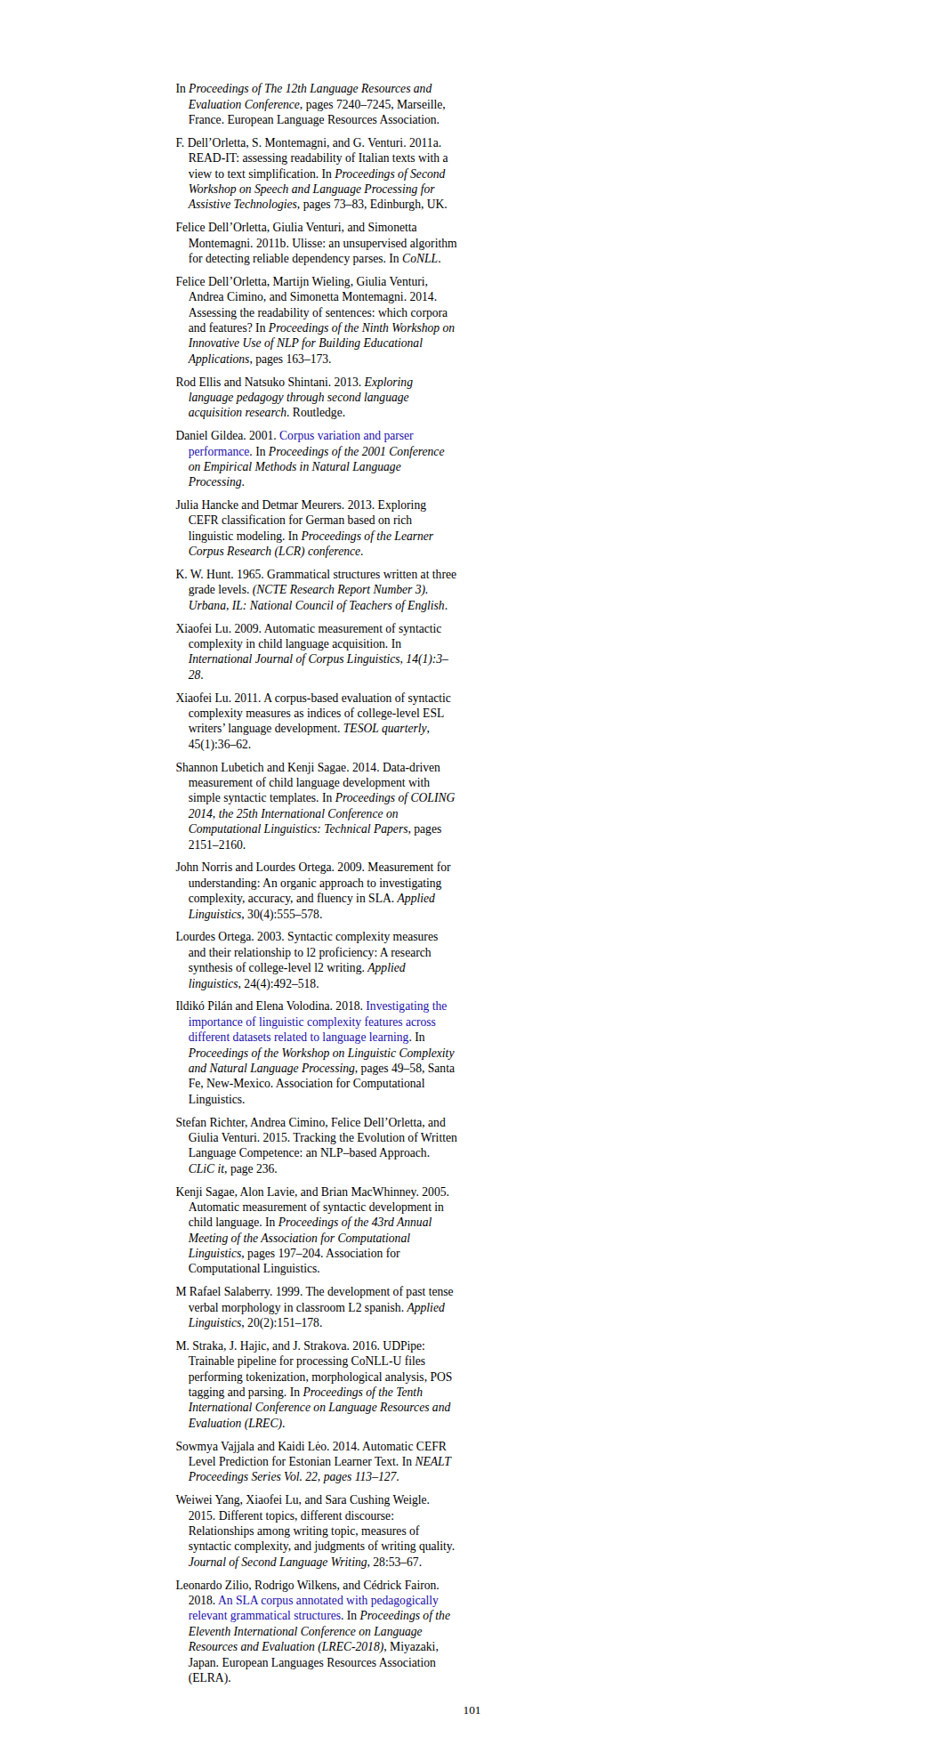In Proceedings of The 12th Language Resources and Evaluation Conference, pages 7240–7245, Marseille, France. European Language Resources Association.
F. Dell’Orletta, S. Montemagni, and G. Venturi. 2011a. READ-IT: assessing readability of Italian texts with a view to text simplification. In Proceedings of Second Workshop on Speech and Language Processing for Assistive Technologies, pages 73–83, Edinburgh, UK.
Felice Dell’Orletta, Giulia Venturi, and Simonetta Montemagni. 2011b. Ulisse: an unsupervised algorithm for detecting reliable dependency parses. In CoNLL.
Felice Dell’Orletta, Martijn Wieling, Giulia Venturi, Andrea Cimino, and Simonetta Montemagni. 2014. Assessing the readability of sentences: which corpora and features? In Proceedings of the Ninth Workshop on Innovative Use of NLP for Building Educational Applications, pages 163–173.
Rod Ellis and Natsuko Shintani. 2013. Exploring language pedagogy through second language acquisition research. Routledge.
Daniel Gildea. 2001. Corpus variation and parser performance. In Proceedings of the 2001 Conference on Empirical Methods in Natural Language Processing.
Julia Hancke and Detmar Meurers. 2013. Exploring CEFR classification for German based on rich linguistic modeling. In Proceedings of the Learner Corpus Research (LCR) conference.
K. W. Hunt. 1965. Grammatical structures written at three grade levels. (NCTE Research Report Number 3). Urbana, IL: National Council of Teachers of English.
Xiaofei Lu. 2009. Automatic measurement of syntactic complexity in child language acquisition. In International Journal of Corpus Linguistics, 14(1):3–28.
Xiaofei Lu. 2011. A corpus-based evaluation of syntactic complexity measures as indices of college-level ESL writers’ language development. TESOL quarterly, 45(1):36–62.
Shannon Lubetich and Kenji Sagae. 2014. Data-driven measurement of child language development with simple syntactic templates. In Proceedings of COLING 2014, the 25th International Conference on Computational Linguistics: Technical Papers, pages 2151–2160.
John Norris and Lourdes Ortega. 2009. Measurement for understanding: An organic approach to investigating complexity, accuracy, and fluency in SLA. Applied Linguistics, 30(4):555–578.
Lourdes Ortega. 2003. Syntactic complexity measures and their relationship to l2 proficiency: A research synthesis of college-level l2 writing. Applied linguistics, 24(4):492–518.
Ildikó Pilán and Elena Volodina. 2018. Investigating the importance of linguistic complexity features across different datasets related to language learning. In Proceedings of the Workshop on Linguistic Complexity and Natural Language Processing, pages 49–58, Santa Fe, New-Mexico. Association for Computational Linguistics.
Stefan Richter, Andrea Cimino, Felice Dell’Orletta, and Giulia Venturi. 2015. Tracking the Evolution of Written Language Competence: an NLP–based Approach. CLiC it, page 236.
Kenji Sagae, Alon Lavie, and Brian MacWhinney. 2005. Automatic measurement of syntactic development in child language. In Proceedings of the 43rd Annual Meeting of the Association for Computational Linguistics, pages 197–204. Association for Computational Linguistics.
M Rafael Salaberry. 1999. The development of past tense verbal morphology in classroom L2 spanish. Applied Linguistics, 20(2):151–178.
M. Straka, J. Hajic, and J. Strakova. 2016. UDPipe: Trainable pipeline for processing CoNLL-U files performing tokenization, morphological analysis, POS tagging and parsing. In Proceedings of the Tenth International Conference on Language Resources and Evaluation (LREC).
Sowmya Vajjala and Kaidi Lėo. 2014. Automatic CEFR Level Prediction for Estonian Learner Text. In NEALT Proceedings Series Vol. 22, pages 113–127.
Weiwei Yang, Xiaofei Lu, and Sara Cushing Weigle. 2015. Different topics, different discourse: Relationships among writing topic, measures of syntactic complexity, and judgments of writing quality. Journal of Second Language Writing, 28:53–67.
Leonardo Zilio, Rodrigo Wilkens, and Cédrick Fairon. 2018. An SLA corpus annotated with pedagogically relevant grammatical structures. In Proceedings of the Eleventh International Conference on Language Resources and Evaluation (LREC-2018), Miyazaki, Japan. European Languages Resources Association (ELRA).
101